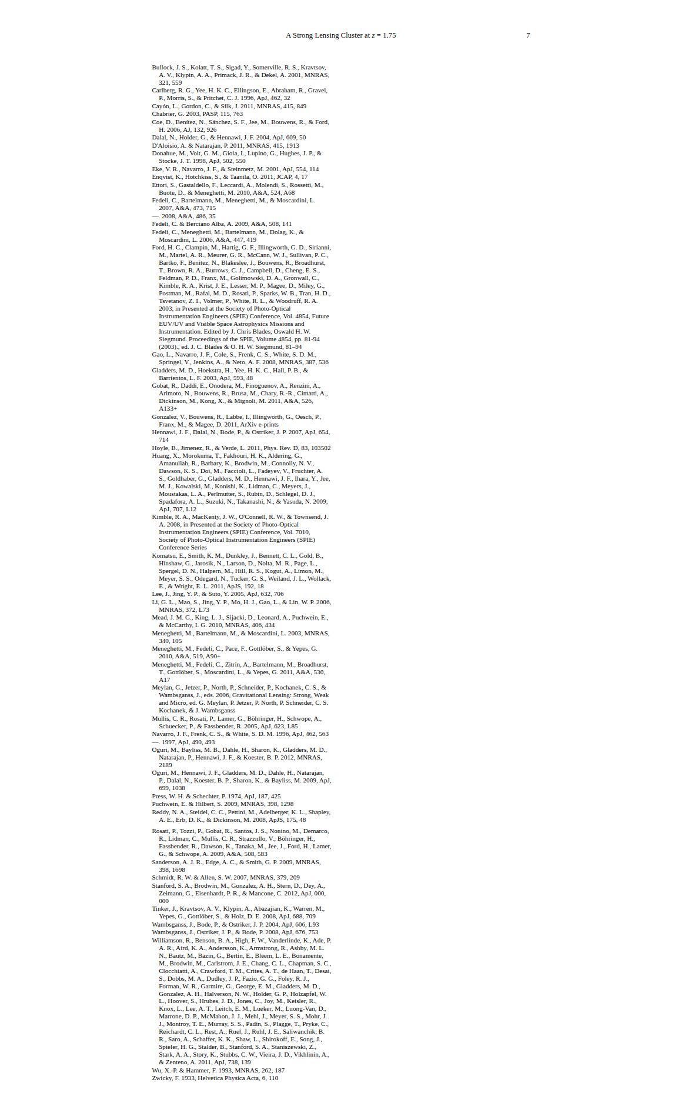A Strong Lensing Cluster at z = 1.75 7
Bullock, J. S., Kolatt, T. S., Sigad, Y., Somerville, R. S., Kravtsov, A. V., Klypin, A. A., Primack, J. R., & Dekel, A. 2001, MNRAS, 321, 559
Carlberg, R. G., Yee, H. K. C., Ellingson, E., Abraham, R., Gravel, P., Morris, S., & Pritchet, C. J. 1996, ApJ, 462, 32
Cayón, L., Gordon, C., & Silk, J. 2011, MNRAS, 415, 849
Chabrier, G. 2003, PASP, 115, 763
Coe, D., Benítez, N., Sánchez, S. F., Jee, M., Bouwens, R., & Ford, H. 2006, AJ, 132, 926
Dalal, N., Holder, G., & Hennawi, J. F. 2004, ApJ, 609, 50
D'Aloisio, A. & Natarajan, P. 2011, MNRAS, 415, 1913
Donahue, M., Voit, G. M., Gioia, I., Lupino, G., Hughes, J. P., & Stocke, J. T. 1998, ApJ, 502, 550
Eke, V. R., Navarro, J. F., & Steinmetz, M. 2001, ApJ, 554, 114
Enqvist, K., Hotchkiss, S., & Taanila, O. 2011, JCAP, 4, 17
Ettori, S., Gastaldello, F., Leccardi, A., Molendi, S., Rossetti, M., Buote, D., & Meneghetti, M. 2010, A&A, 524, A68
Fedeli, C., Bartelmann, M., Meneghetti, M., & Moscardini, L. 2007, A&A, 473, 715
—. 2008, A&A, 486, 35
Fedeli, C. & Berciano Alba, A. 2009, A&A, 508, 141
Fedeli, C., Meneghetti, M., Bartelmann, M., Dolag, K., & Moscardini, L. 2006, A&A, 447, 419
Ford, H. C., Clampin, M., Hartig, G. F., Illingworth, G. D., Sirianni, M., Martel, A. R., Meurer, G. R., McCann, W. J., Sullivan, P. C., Bartko, F., Benitez, N., Blakeslee, J., Bouwens, R., Broadhurst, T., Brown, R. A., Burrows, C. J., Campbell, D., Cheng, E. S., Feldman, P. D., Franx, M., Golimowski, D. A., Gronwall, C., Kimble, R. A., Krist, J. E., Lesser, M. P., Magee, D., Miley, G., Postman, M., Rafal, M. D., Rosati, P., Sparks, W. B., Tran, H. D., Tsvetanov, Z. I., Volmer, P., White, R. L., & Woodruff, R. A. 2003, in Presented at the Society of Photo-Optical Instrumentation Engineers (SPIE) Conference, Vol. 4854, Future EUV/UV and Visible Space Astrophysics Missions and Instrumentation. Edited by J. Chris Blades, Oswald H. W. Siegmund. Proceedings of the SPIE, Volume 4854, pp. 81-94 (2003)., ed. J. C. Blades & O. H. W. Siegmund, 81–94
Gao, L., Navarro, J. F., Cole, S., Frenk, C. S., White, S. D. M., Springel, V., Jenkins, A., & Neto, A. F. 2008, MNRAS, 387, 536
Gladders, M. D., Hoekstra, H., Yee, H. K. C., Hall, P. B., & Barrientos, L. F. 2003, ApJ, 593, 48
Gobat, R., Daddi, E., Onodera, M., Finoguenov, A., Renzini, A., Arimoto, N., Bouwens, R., Brusa, M., Chary, R.-R., Cimatti, A., Dickinson, M., Kong, X., & Mignoli, M. 2011, A&A, 526, A133+
Gonzalez, V., Bouwens, R., Labbe, I., Illingworth, G., Oesch, P., Franx, M., & Magee, D. 2011, ArXiv e-prints
Hennawi, J. F., Dalal, N., Bode, P., & Ostriker, J. P. 2007, ApJ, 654, 714
Hoyle, B., Jimenez, R., & Verde, L. 2011, Phys. Rev. D, 83, 103502
Huang, X., Morokuma, T., Fakhouri, H. K., Aldering, G., Amanullah, R., Barbary, K., Brodwin, M., Connolly, N. V., Dawson, K. S., Doi, M., Faccioli, L., Fadeyev, V., Fruchter, A. S., Goldhaber, G., Gladders, M. D., Hennawi, J. F., Ihara, Y., Jee, M. J., Kowalski, M., Konishi, K., Lidman, C., Meyers, J., Moustakas, L. A., Perlmutter, S., Rubin, D., Schlegel, D. J., Spadafora, A. L., Suzuki, N., Takanashi, N., & Yasuda, N. 2009, ApJ, 707, L12
Kimble, R. A., MacKenty, J. W., O'Connell, R. W., & Townsend, J. A. 2008, in Presented at the Society of Photo-Optical Instrumentation Engineers (SPIE) Conference, Vol. 7010, Society of Photo-Optical Instrumentation Engineers (SPIE) Conference Series
Komatsu, E., Smith, K. M., Dunkley, J., Bennett, C. L., Gold, B., Hinshaw, G., Jarosik, N., Larson, D., Nolta, M. R., Page, L., Spergel, D. N., Halpern, M., Hill, R. S., Kogut, A., Limon, M., Meyer, S. S., Odegard, N., Tucker, G. S., Weiland, J. L., Wollack, E., & Wright, E. L. 2011, ApJS, 192, 18
Lee, J., Jing, Y. P., & Suto, Y. 2005, ApJ, 632, 706
Li, G. L., Mao, S., Jing, Y. P., Mo, H. J., Gao, L., & Lin, W. P. 2006, MNRAS, 372, L73
Mead, J. M. G., King, L. J., Sijacki, D., Leonard, A., Puchwein, E., & McCarthy, I. G. 2010, MNRAS, 406, 434
Meneghetti, M., Bartelmann, M., & Moscardini, L. 2003, MNRAS, 340, 105
Meneghetti, M., Fedeli, C., Pace, F., Gottlöber, S., & Yepes, G. 2010, A&A, 519, A90+
Meneghetti, M., Fedeli, C., Zitrin, A., Bartelmann, M., Broadhurst, T., Gottlöber, S., Moscardini, L., & Yepes, G. 2011, A&A, 530, A17
Meylan, G., Jetzer, P., North, P., Schneider, P., Kochanek, C. S., & Wambsganss, J., eds. 2006, Gravitational Lensing: Strong, Weak and Micro, ed. G. Meylan, P. Jetzer, P. North, P. Schneider, C. S. Kochanek, & J. Wambsganss
Mullis, C. R., Rosati, P., Lamer, G., Böhringer, H., Schwope, A., Schuecker, P., & Fassbender, R. 2005, ApJ, 623, L85
Navarro, J. F., Frenk, C. S., & White, S. D. M. 1996, ApJ, 462, 563
—. 1997, ApJ, 490, 493
Oguri, M., Bayliss, M. B., Dahle, H., Sharon, K., Gladders, M. D., Natarajan, P., Hennawi, J. F., & Koester, B. P. 2012, MNRAS, 2189
Oguri, M., Hennawi, J. F., Gladders, M. D., Dahle, H., Natarajan, P., Dalal, N., Koester, B. P., Sharon, K., & Bayliss, M. 2009, ApJ, 699, 1038
Press, W. H. & Schechter, P. 1974, ApJ, 187, 425
Puchwein, E. & Hilbert, S. 2009, MNRAS, 398, 1298
Reddy, N. A., Steidel, C. C., Pettini, M., Adelberger, K. L., Shapley, A. E., Erb, D. K., & Dickinson, M. 2008, ApJS, 175, 48
Rosati, P., Tozzi, P., Gobat, R., Santos, J. S., Nonino, M., Demarco, R., Lidman, C., Mullis, C. R., Strazzullo, V., Böhringer, H., Fassbender, R., Dawson, K., Tanaka, M., Jee, J., Ford, H., Lamer, G., & Schwope, A. 2009, A&A, 508, 583
Sanderson, A. J. R., Edge, A. C., & Smith, G. P. 2009, MNRAS, 398, 1698
Schmidt, R. W. & Allen, S. W. 2007, MNRAS, 379, 209
Stanford, S. A., Brodwin, M., Gonzalez, A. H., Stern, D., Dey, A., Zeimann, G., Eisenhardt, P. R., & Mancone, C. 2012, ApJ, 000, 000
Tinker, J., Kravtsov, A. V., Klypin, A., Abazajian, K., Warren, M., Yepes, G., Gottlöber, S., & Holz, D. E. 2008, ApJ, 688, 709
Wambsganss, J., Bode, P., & Ostriker, J. P. 2004, ApJ, 606, L93
Wambsganss, J., Ostriker, J. P., & Bode, P. 2008, ApJ, 676, 753
Williamson, R., Benson, B. A., High, F. W., Vanderlinde, K., Ade, P. A. R., Aird, K. A., Andersson, K., Armstrong, R., Ashby, M. L. N., Bautz, M., Bazin, G., Bertin, E., Bleem, L. E., Bonamente, M., Brodwin, M., Carlstrom, J. E., Chang, C. L., Chapman, S. C., Clocchiatti, A., Crawford, T. M., Crites, A. T., de Haan, T., Desai, S., Dobbs, M. A., Dudley, J. P., Fazio, G. G., Foley, R. J., Forman, W. R., Garmire, G., George, E. M., Gladders, M. D., Gonzalez, A. H., Halverson, N. W., Holder, G. P., Holzapfel, W. L., Hoover, S., Hrubes, J. D., Jones, C., Joy, M., Keisler, R., Knox, L., Lee, A. T., Leitch, E. M., Lueker, M., Luong-Van, D., Marrone, D. P., McMahon, J. J., Mehl, J., Meyer, S. S., Mohr, J. J., Montroy, T. E., Murray, S. S., Padin, S., Plagge, T., Pryke, C., Reichardt, C. L., Rest, A., Ruel, J., Ruhl, J. E., Saliwanchik, B. R., Saro, A., Schaffer, K. K., Shaw, L., Shirokoff, E., Song, J., Spieler, H. G., Stalder, B., Stanford, S. A., Staniszewski, Z., Stark, A. A., Story, K., Stubbs, C. W., Vieira, J. D., Vikhlinin, A., & Zenteno, A. 2011, ApJ, 738, 139
Wu, X.-P. & Hammer, F. 1993, MNRAS, 262, 187
Zwicky, F. 1933, Helvetica Physica Acta, 6, 110